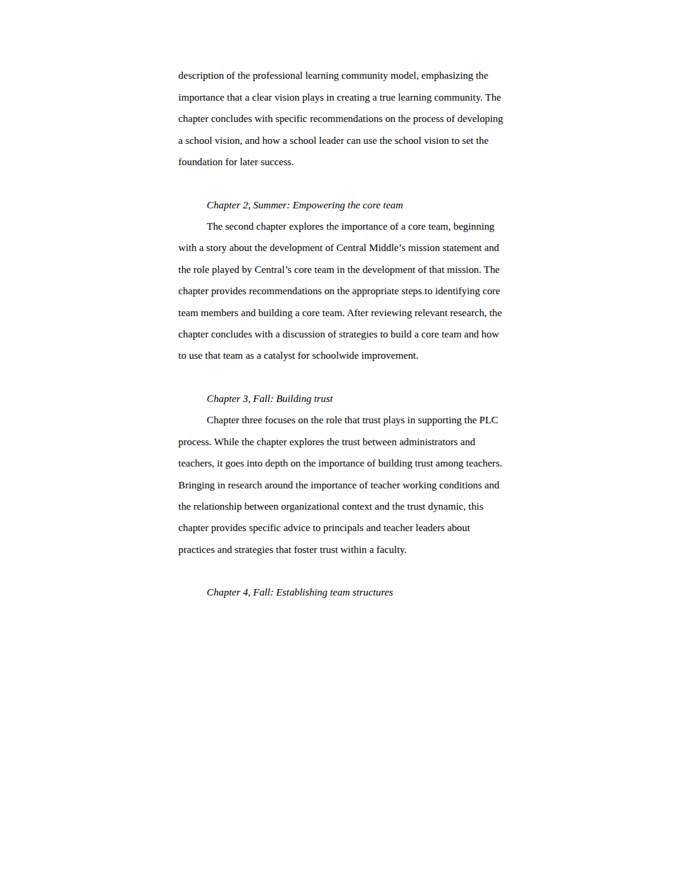description of the professional learning community model, emphasizing the importance that a clear vision plays in creating a true learning community. The chapter concludes with specific recommendations on the process of developing a school vision, and how a school leader can use the school vision to set the foundation for later success.
Chapter 2, Summer: Empowering the core team
The second chapter explores the importance of a core team, beginning with a story about the development of Central Middle’s mission statement and the role played by Central’s core team in the development of that mission. The chapter provides recommendations on the appropriate steps to identifying core team members and building a core team. After reviewing relevant research, the chapter concludes with a discussion of strategies to build a core team and how to use that team as a catalyst for schoolwide improvement.
Chapter 3, Fall: Building trust
Chapter three focuses on the role that trust plays in supporting the PLC process. While the chapter explores the trust between administrators and teachers, it goes into depth on the importance of building trust among teachers. Bringing in research around the importance of teacher working conditions and the relationship between organizational context and the trust dynamic, this chapter provides specific advice to principals and teacher leaders about practices and strategies that foster trust within a faculty.
Chapter 4, Fall: Establishing team structures